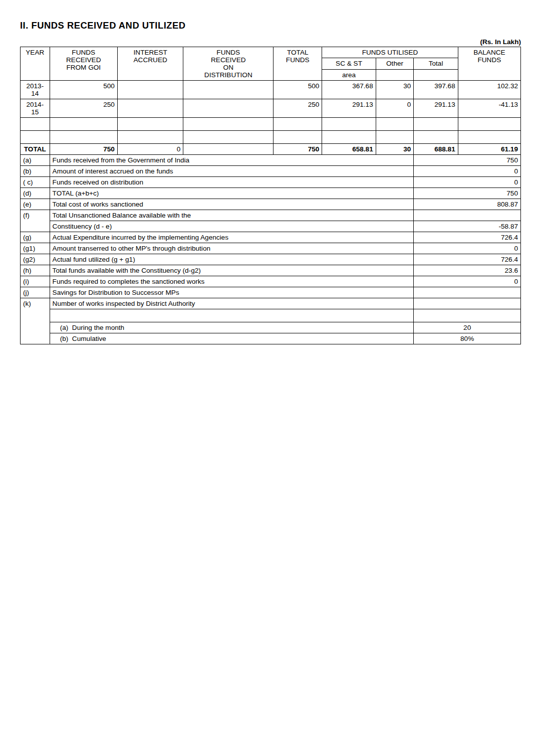II. FUNDS RECEIVED AND UTILIZED
(Rs. In Lakh)
| YEAR | FUNDS RECEIVED FROM GOI | INTEREST ACCRUED | FUNDS RECEIVED ON DISTRIBUTION | TOTAL FUNDS | FUNDS UTILISED | BALANCE FUNDS |
| --- | --- | --- | --- | --- | --- | --- |
| SC & ST | Other | Total |
| area | | |
| 2013-14 | 500 | | | 500 | 367.68 | 30 | 397.68 | 102.32 |
| 2014-15 | 250 | | | 250 | 291.13 | 0 | 291.13 | -41.13 |
| TOTAL | 750 | 0 | | 750 | 658.81 | 30 | 688.81 | 61.19 |
| (a) | Funds received from the Government of India | 750 |
| (b) | Amount of interest accrued on the funds | 0 |
| ( c) | Funds received on distribution | 0 |
| (d) | TOTAL (a+b+c) | 750 |
| (e) | Total cost of works sanctioned | 808.87 |
| (f) | Total Unsanctioned Balance available with the | |
| Constituency (d - e) | -58.87 |
| (g) | Actual Expenditure incurred by the implementing Agencies | 726.4 |
| (g1) | Amount transerred to other MP's through distribution | 0 |
| (g2) | Actual fund utilized (g + g1) | 726.4 |
| (h) | Total funds available with the Constituency (d-g2) | 23.6 |
| (i) | Funds required to completes the sanctioned works | 0 |
| (j) | Savings for Distribution to Successor MPs | |
| (k) | Number of works inspected by District Authority | |
| (a) During the month | 20 |
| (b) Cumulative | 80% |